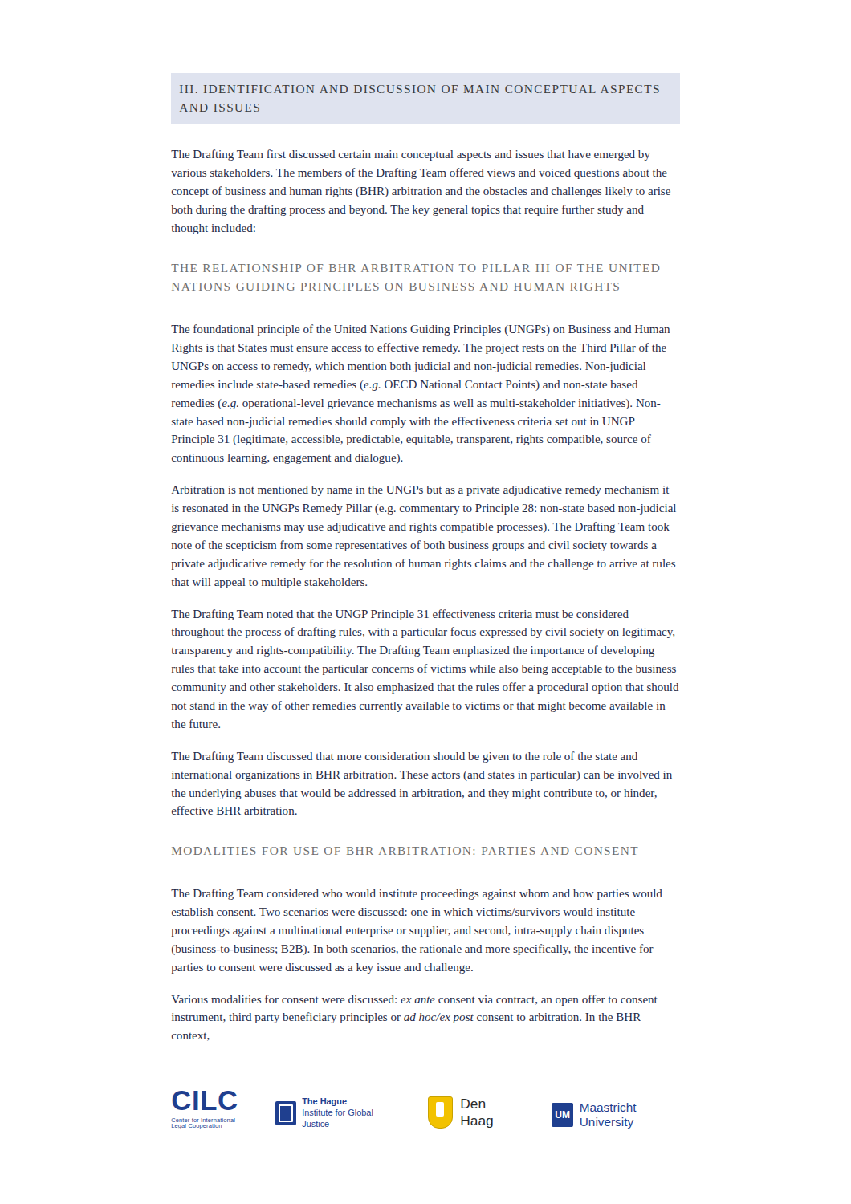III. Identification and Discussion of Main Conceptual Aspects and Issues
The Drafting Team first discussed certain main conceptual aspects and issues that have emerged by various stakeholders. The members of the Drafting Team offered views and voiced questions about the concept of business and human rights (BHR) arbitration and the obstacles and challenges likely to arise both during the drafting process and beyond. The key general topics that require further study and thought included:
The relationship of BHR arbitration to Pillar III of the United Nations Guiding Principles on Business and Human Rights
The foundational principle of the United Nations Guiding Principles (UNGPs) on Business and Human Rights is that States must ensure access to effective remedy. The project rests on the Third Pillar of the UNGPs on access to remedy, which mention both judicial and non-judicial remedies. Non-judicial remedies include state-based remedies (e.g. OECD National Contact Points) and non-state based remedies (e.g. operational-level grievance mechanisms as well as multi-stakeholder initiatives). Non-state based non-judicial remedies should comply with the effectiveness criteria set out in UNGP Principle 31 (legitimate, accessible, predictable, equitable, transparent, rights compatible, source of continuous learning, engagement and dialogue).
Arbitration is not mentioned by name in the UNGPs but as a private adjudicative remedy mechanism it is resonated in the UNGPs Remedy Pillar (e.g. commentary to Principle 28: non-state based non-judicial grievance mechanisms may use adjudicative and rights compatible processes). The Drafting Team took note of the scepticism from some representatives of both business groups and civil society towards a private adjudicative remedy for the resolution of human rights claims and the challenge to arrive at rules that will appeal to multiple stakeholders.
The Drafting Team noted that the UNGP Principle 31 effectiveness criteria must be considered throughout the process of drafting rules, with a particular focus expressed by civil society on legitimacy, transparency and rights-compatibility. The Drafting Team emphasized the importance of developing rules that take into account the particular concerns of victims while also being acceptable to the business community and other stakeholders. It also emphasized that the rules offer a procedural option that should not stand in the way of other remedies currently available to victims or that might become available in the future.
The Drafting Team discussed that more consideration should be given to the role of the state and international organizations in BHR arbitration. These actors (and states in particular) can be involved in the underlying abuses that would be addressed in arbitration, and they might contribute to, or hinder, effective BHR arbitration.
Modalities for use of BHR arbitration: parties and consent
The Drafting Team considered who would institute proceedings against whom and how parties would establish consent. Two scenarios were discussed: one in which victims/survivors would institute proceedings against a multinational enterprise or supplier, and second, intra-supply chain disputes (business-to-business; B2B). In both scenarios, the rationale and more specifically, the incentive for parties to consent were discussed as a key issue and challenge.
Various modalities for consent were discussed: ex ante consent via contract, an open offer to consent instrument, third party beneficiary principles or ad hoc/ex post consent to arbitration. In the BHR context,
CILC Center for International
Legal Cooperation
The Hague Institute for Global Justice
Den Haag
Maastricht University